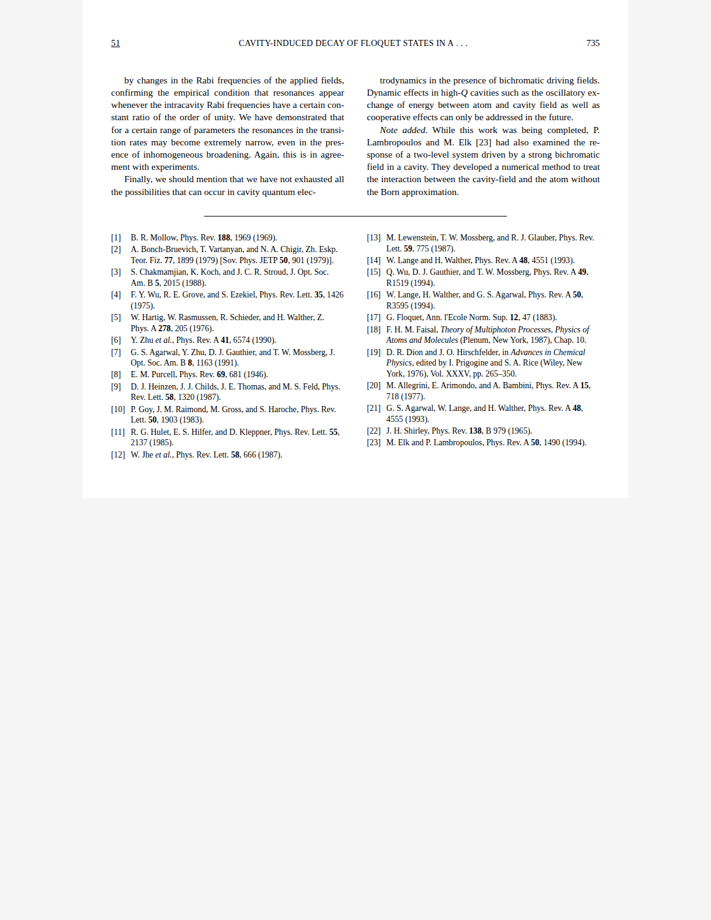51 CAVITY-INDUCED DECAY OF FLOQUET STATES IN A . . . 735
by changes in the Rabi frequencies of the applied fields, confirming the empirical condition that resonances appear whenever the intracavity Rabi frequencies have a certain constant ratio of the order of unity. We have demonstrated that for a certain range of parameters the resonances in the transition rates may become extremely narrow, even in the presence of inhomogeneous broadening. Again, this is in agreement with experiments.
Finally, we should mention that we have not exhausted all the possibilities that can occur in cavity quantum elec-
trodynamics in the presence of bichromatic driving fields. Dynamic effects in high-Q cavities such as the oscillatory exchange of energy between atom and cavity field as well as cooperative effects can only be addressed in the future.
Note added. While this work was being completed, P. Lambropoulos and M. Elk [23] had also examined the response of a two-level system driven by a strong bichromatic field in a cavity. They developed a numerical method to treat the interaction between the cavity-field and the atom without the Born approximation.
[1] B. R. Mollow, Phys. Rev. 188, 1969 (1969).
[2] A. Bonch-Bruevich, T. Vartanyan, and N. A. Chigir, Zh. Eskp. Teor. Fiz. 77, 1899 (1979) [Sov. Phys. JETP 50, 901 (1979)].
[3] S. Chakmamjian, K. Koch, and J. C. R. Stroud, J. Opt. Soc. Am. B 5, 2015 (1988).
[4] F. Y. Wu, R. E. Grove, and S. Ezekiel, Phys. Rev. Lett. 35, 1426 (1975).
[5] W. Hartig, W. Rasmussen, R. Schieder, and H. Walther, Z. Phys. A 278, 205 (1976).
[6] Y. Zhu et al., Phys. Rev. A 41, 6574 (1990).
[7] G. S. Agarwal, Y. Zhu, D. J. Gauthier, and T. W. Mossberg, J. Opt. Soc. Am. B 8, 1163 (1991).
[8] E. M. Purcell, Phys. Rev. 69, 681 (1946).
[9] D. J. Heinzen, J. J. Childs, J. E. Thomas, and M. S. Feld, Phys. Rev. Lett. 58, 1320 (1987).
[10] P. Goy, J. M. Raimond, M. Gross, and S. Haroche, Phys. Rev. Lett. 50, 1903 (1983).
[11] R. G. Hulet, E. S. Hilfer, and D. Kleppner, Phys. Rev. Lett. 55, 2137 (1985).
[12] W. Jhe et al., Phys. Rev. Lett. 58, 666 (1987).
[13] M. Lewenstein, T. W. Mossberg, and R. J. Glauber, Phys. Rev. Lett. 59, 775 (1987).
[14] W. Lange and H. Walther, Phys. Rev. A 48, 4551 (1993).
[15] Q. Wu, D. J. Gauthier, and T. W. Mossberg, Phys. Rev. A 49, R1519 (1994).
[16] W. Lange, H. Walther, and G. S. Agarwal, Phys. Rev. A 50, R3595 (1994).
[17] G. Floquet, Ann. l'Ecole Norm. Sup. 12, 47 (1883).
[18] F. H. M. Faisal, Theory of Multiphoton Processes, Physics of Atoms and Molecules (Plenum, New York, 1987), Chap. 10.
[19] D. R. Dion and J. O. Hirschfelder, in Advances in Chemical Physics, edited by I. Prigogine and S. A. Rice (Wiley, New York, 1976), Vol. XXXV, pp. 265–350.
[20] M. Allegrini, E. Arimondo, and A. Bambini, Phys. Rev. A 15, 718 (1977).
[21] G. S. Agarwal, W. Lange, and H. Walther, Phys. Rev. A 48, 4555 (1993).
[22] J. H. Shirley, Phys. Rev. 138, B 979 (1965).
[23] M. Elk and P. Lambropoulos, Phys. Rev. A 50, 1490 (1994).